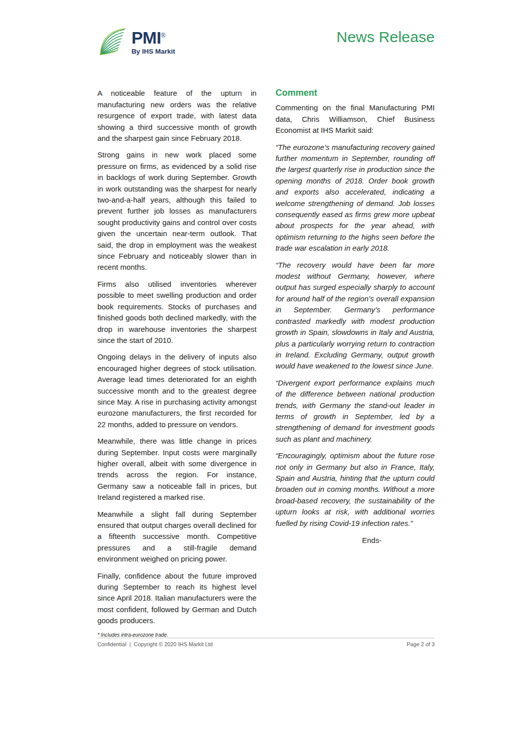PMI®
By IHS Markit
News Release
A noticeable feature of the upturn in manufacturing new orders was the relative resurgence of export trade, with latest data showing a third successive month of growth and the sharpest gain since February 2018.
Strong gains in new work placed some pressure on firms, as evidenced by a solid rise in backlogs of work during September. Growth in work outstanding was the sharpest for nearly two-and-a-half years, although this failed to prevent further job losses as manufacturers sought productivity gains and control over costs given the uncertain near-term outlook. That said, the drop in employment was the weakest since February and noticeably slower than in recent months.
Firms also utilised inventories wherever possible to meet swelling production and order book requirements. Stocks of purchases and finished goods both declined markedly, with the drop in warehouse inventories the sharpest since the start of 2010.
Ongoing delays in the delivery of inputs also encouraged higher degrees of stock utilisation. Average lead times deteriorated for an eighth successive month and to the greatest degree since May. A rise in purchasing activity amongst eurozone manufacturers, the first recorded for 22 months, added to pressure on vendors.
Meanwhile, there was little change in prices during September. Input costs were marginally higher overall, albeit with some divergence in trends across the region. For instance, Germany saw a noticeable fall in prices, but Ireland registered a marked rise.
Meanwhile a slight fall during September ensured that output charges overall declined for a fifteenth successive month. Competitive pressures and a still-fragile demand environment weighed on pricing power.
Finally, confidence about the future improved during September to reach its highest level since April 2018. Italian manufacturers were the most confident, followed by German and Dutch goods producers.
* Includes intra-eurozone trade.
Comment
Commenting on the final Manufacturing PMI data, Chris Williamson, Chief Business Economist at IHS Markit said:
“The eurozone’s manufacturing recovery gained further momentum in September, rounding off the largest quarterly rise in production since the opening months of 2018. Order book growth and exports also accelerated, indicating a welcome strengthening of demand. Job losses consequently eased as firms grew more upbeat about prospects for the year ahead, with optimism returning to the highs seen before the trade war escalation in early 2018.
“The recovery would have been far more modest without Germany, however, where output has surged especially sharply to account for around half of the region’s overall expansion in September. Germany’s performance contrasted markedly with modest production growth in Spain, slowdowns in Italy and Austria, plus a particularly worrying return to contraction in Ireland. Excluding Germany, output growth would have weakened to the lowest since June.
“Divergent export performance explains much of the difference between national production trends, with Germany the stand-out leader in terms of growth in September, led by a strengthening of demand for investment goods such as plant and machinery.
“Encouragingly, optimism about the future rose not only in Germany but also in France, Italy, Spain and Austria, hinting that the upturn could broaden out in coming months. Without a more broad-based recovery, the sustainability of the upturn looks at risk, with additional worries fuelled by rising Covid-19 infection rates.”
Ends-
Confidential | Copyright © 2020 IHS Markit Ltd
Page 2 of 3